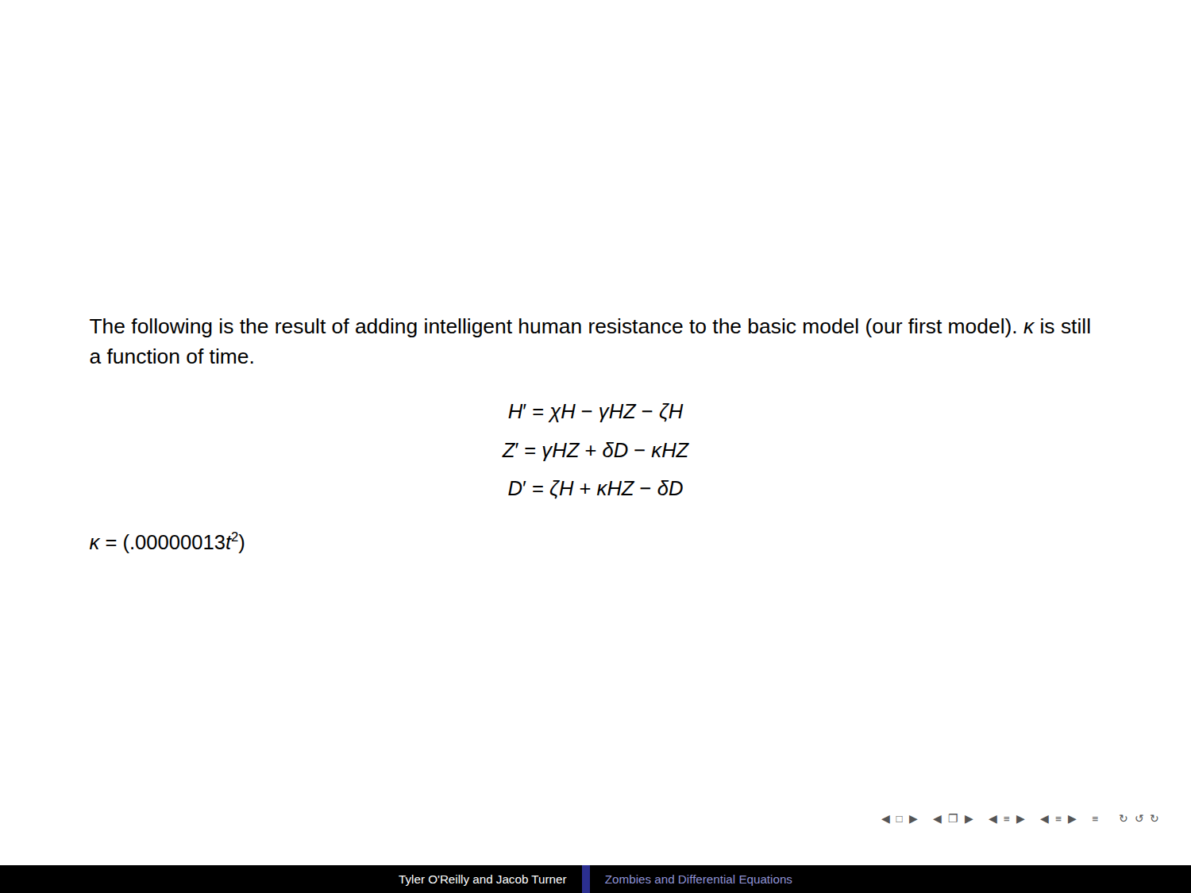The following is the result of adding intelligent human resistance to the basic model (our first model). κ is still a function of time.
H′ = χH − γHZ − ζH
Z′ = γHZ + δD − κHZ
D′ = ζH + κHZ − δD
κ = (.00000013t2)
◀ □ ▶ ◀ ❐ ▶ ◀ ≡ ▶ ◀ ≡ ▶ ≡ ↻ ↺ ↻
Tyler O'Reilly and Jacob Turner
Zombies and Differential Equations